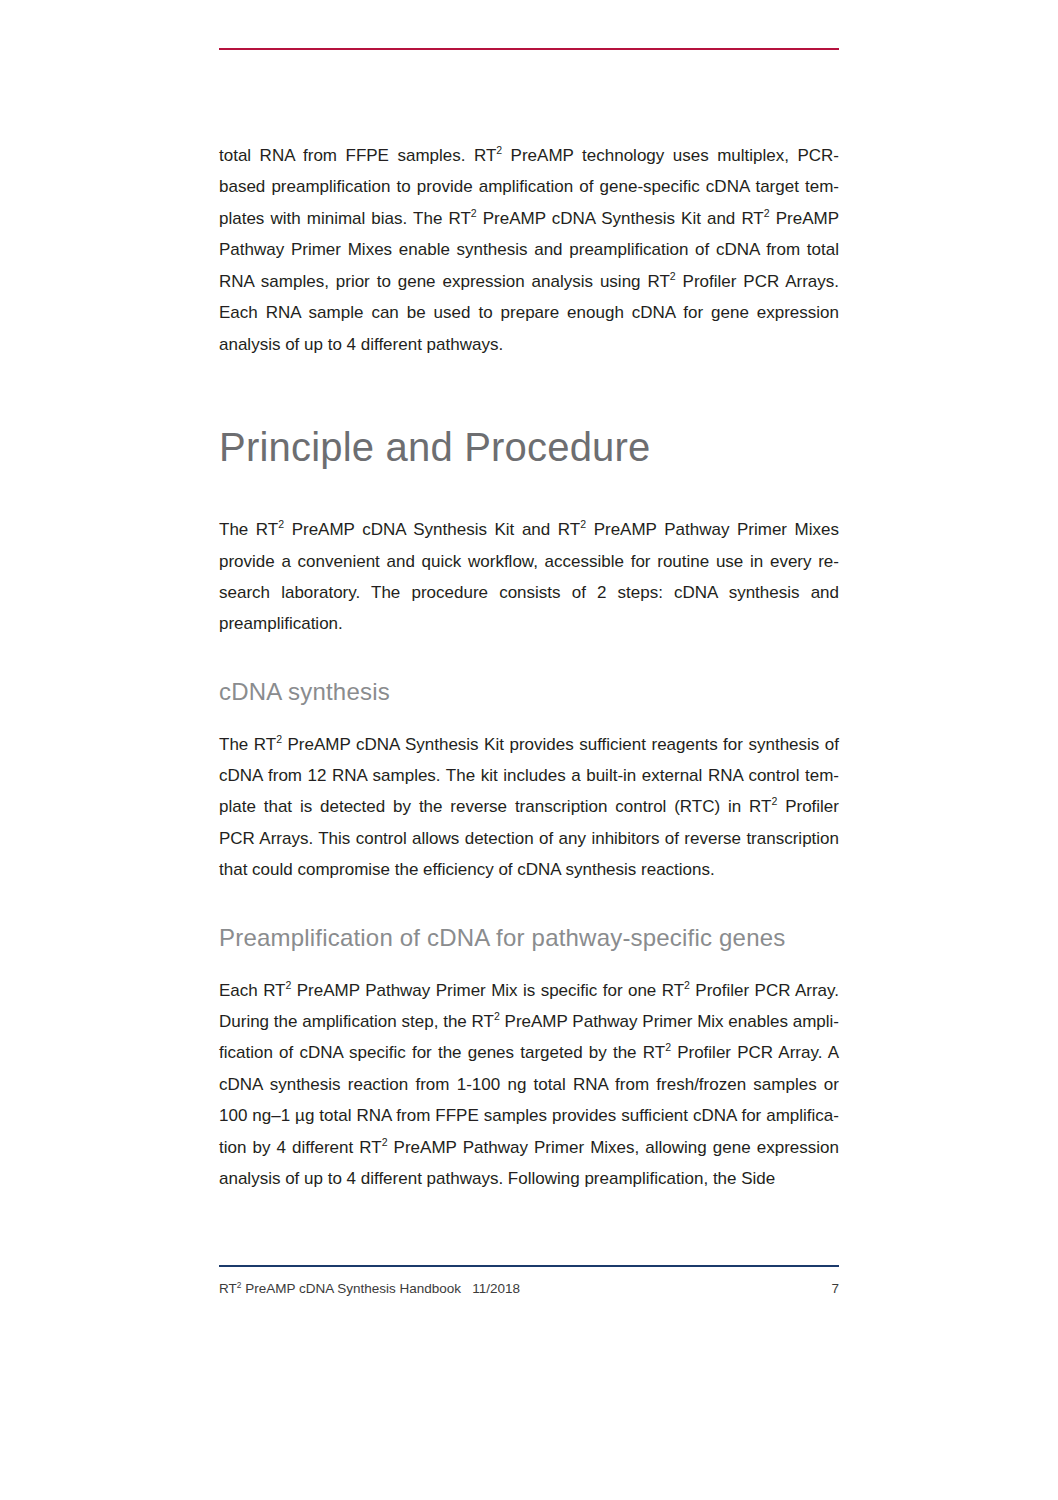total RNA from FFPE samples. RT2 PreAMP technology uses multiplex, PCR-based preamplification to provide amplification of gene-specific cDNA target templates with minimal bias. The RT2 PreAMP cDNA Synthesis Kit and RT2 PreAMP Pathway Primer Mixes enable synthesis and preamplification of cDNA from total RNA samples, prior to gene expression analysis using RT2 Profiler PCR Arrays. Each RNA sample can be used to prepare enough cDNA for gene expression analysis of up to 4 different pathways.
Principle and Procedure
The RT2 PreAMP cDNA Synthesis Kit and RT2 PreAMP Pathway Primer Mixes provide a convenient and quick workflow, accessible for routine use in every research laboratory. The procedure consists of 2 steps: cDNA synthesis and preamplification.
cDNA synthesis
The RT2 PreAMP cDNA Synthesis Kit provides sufficient reagents for synthesis of cDNA from 12 RNA samples. The kit includes a built-in external RNA control template that is detected by the reverse transcription control (RTC) in RT2 Profiler PCR Arrays. This control allows detection of any inhibitors of reverse transcription that could compromise the efficiency of cDNA synthesis reactions.
Preamplification of cDNA for pathway-specific genes
Each RT2 PreAMP Pathway Primer Mix is specific for one RT2 Profiler PCR Array. During the amplification step, the RT2 PreAMP Pathway Primer Mix enables amplification of cDNA specific for the genes targeted by the RT2 Profiler PCR Array. A cDNA synthesis reaction from 1-100 ng total RNA from fresh/frozen samples or 100 ng–1 µg total RNA from FFPE samples provides sufficient cDNA for amplification by 4 different RT2 PreAMP Pathway Primer Mixes, allowing gene expression analysis of up to 4 different pathways. Following preamplification, the Side
RT2 PreAMP cDNA Synthesis Handbook 11/2018 7